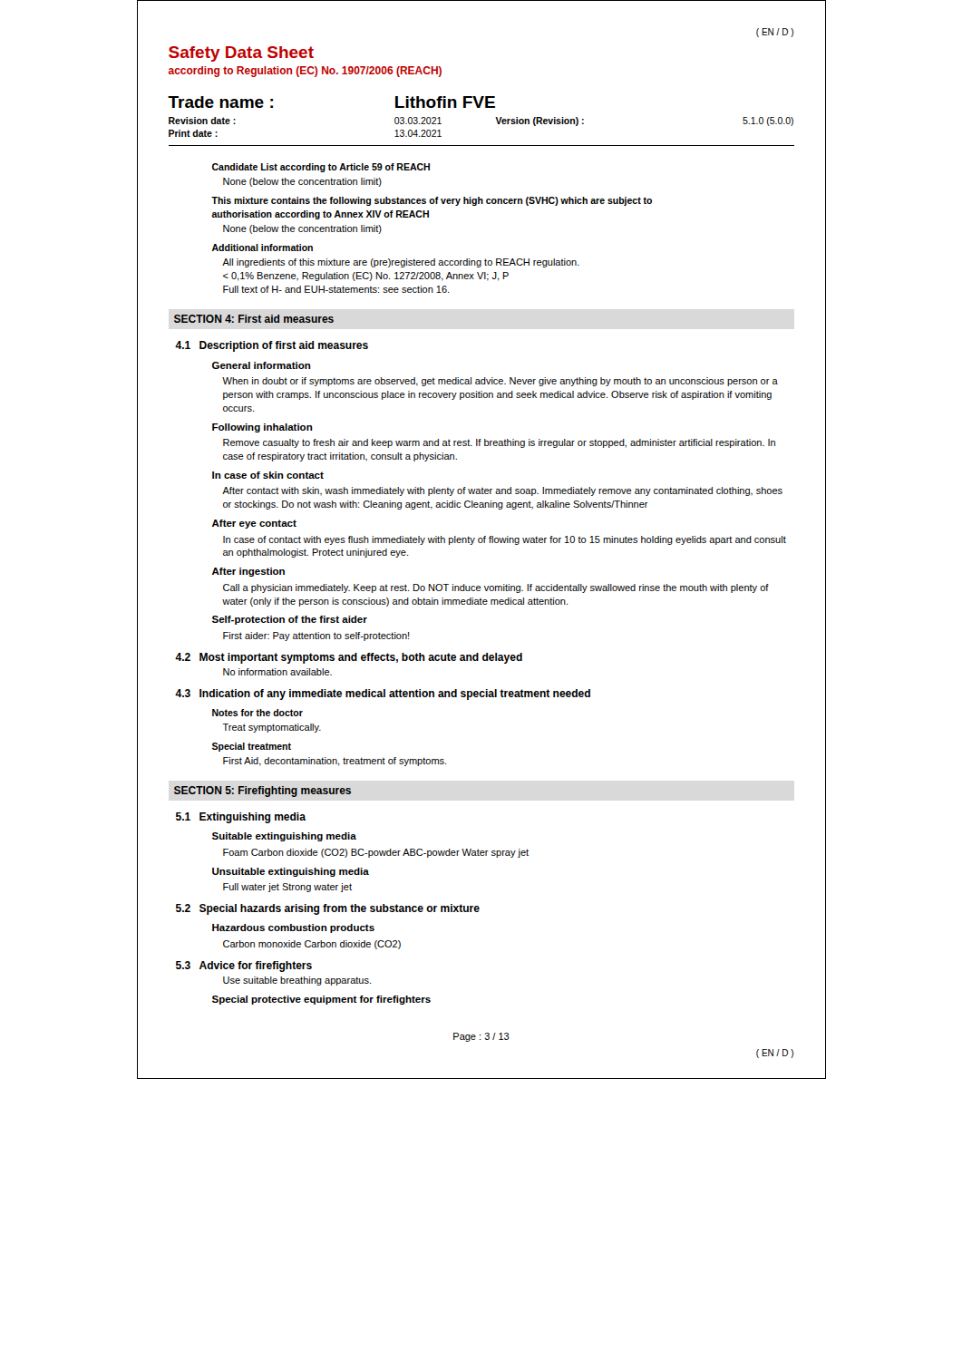( EN / D )
Safety Data Sheet
according to Regulation (EC) No. 1907/2006 (REACH)
| Trade name : | Lithofin FVE |
| Revision date : | 03.03.2021 | Version (Revision) : | 5.1.0 (5.0.0) |
| Print date : | 13.04.2021 | | |
Candidate List according to Article 59 of REACH
None (below the concentration limit)
This mixture contains the following substances of very high concern (SVHC) which are subject to
authorisation according to Annex XIV of REACH
None (below the concentration limit)
Additional information
All ingredients of this mixture are (pre)registered according to REACH regulation.
< 0,1% Benzene, Regulation (EC) No. 1272/2008, Annex VI; J, P
Full text of H- and EUH-statements: see section 16.
SECTION 4: First aid measures
4.1
Description of first aid measures
General information
When in doubt or if symptoms are observed, get medical advice. Never give anything by mouth to an unconscious person or a person with cramps. If unconscious place in recovery position and seek medical advice. Observe risk of aspiration if vomiting occurs.
Following inhalation
Remove casualty to fresh air and keep warm and at rest. If breathing is irregular or stopped, administer artificial respiration. In case of respiratory tract irritation, consult a physician.
In case of skin contact
After contact with skin, wash immediately with plenty of water and soap. Immediately remove any contaminated clothing, shoes or stockings. Do not wash with: Cleaning agent, acidic Cleaning agent, alkaline Solvents/Thinner
After eye contact
In case of contact with eyes flush immediately with plenty of flowing water for 10 to 15 minutes holding eyelids apart and consult an ophthalmologist. Protect uninjured eye.
After ingestion
Call a physician immediately. Keep at rest. Do NOT induce vomiting. If accidentally swallowed rinse the mouth with plenty of water (only if the person is conscious) and obtain immediate medical attention.
Self-protection of the first aider
First aider: Pay attention to self-protection!
4.2
Most important symptoms and effects, both acute and delayed
No information available.
4.3
Indication of any immediate medical attention and special treatment needed
Notes for the doctor
Treat symptomatically.
Special treatment
First Aid, decontamination, treatment of symptoms.
SECTION 5: Firefighting measures
5.1
Extinguishing media
Suitable extinguishing media
Foam Carbon dioxide (CO2) BC-powder ABC-powder Water spray jet
Unsuitable extinguishing media
Full water jet Strong water jet
5.2
Special hazards arising from the substance or mixture
Hazardous combustion products
Carbon monoxide Carbon dioxide (CO2)
5.3
Advice for firefighters
Use suitable breathing apparatus.
Special protective equipment for firefighters
Page : 3 / 13
( EN / D )